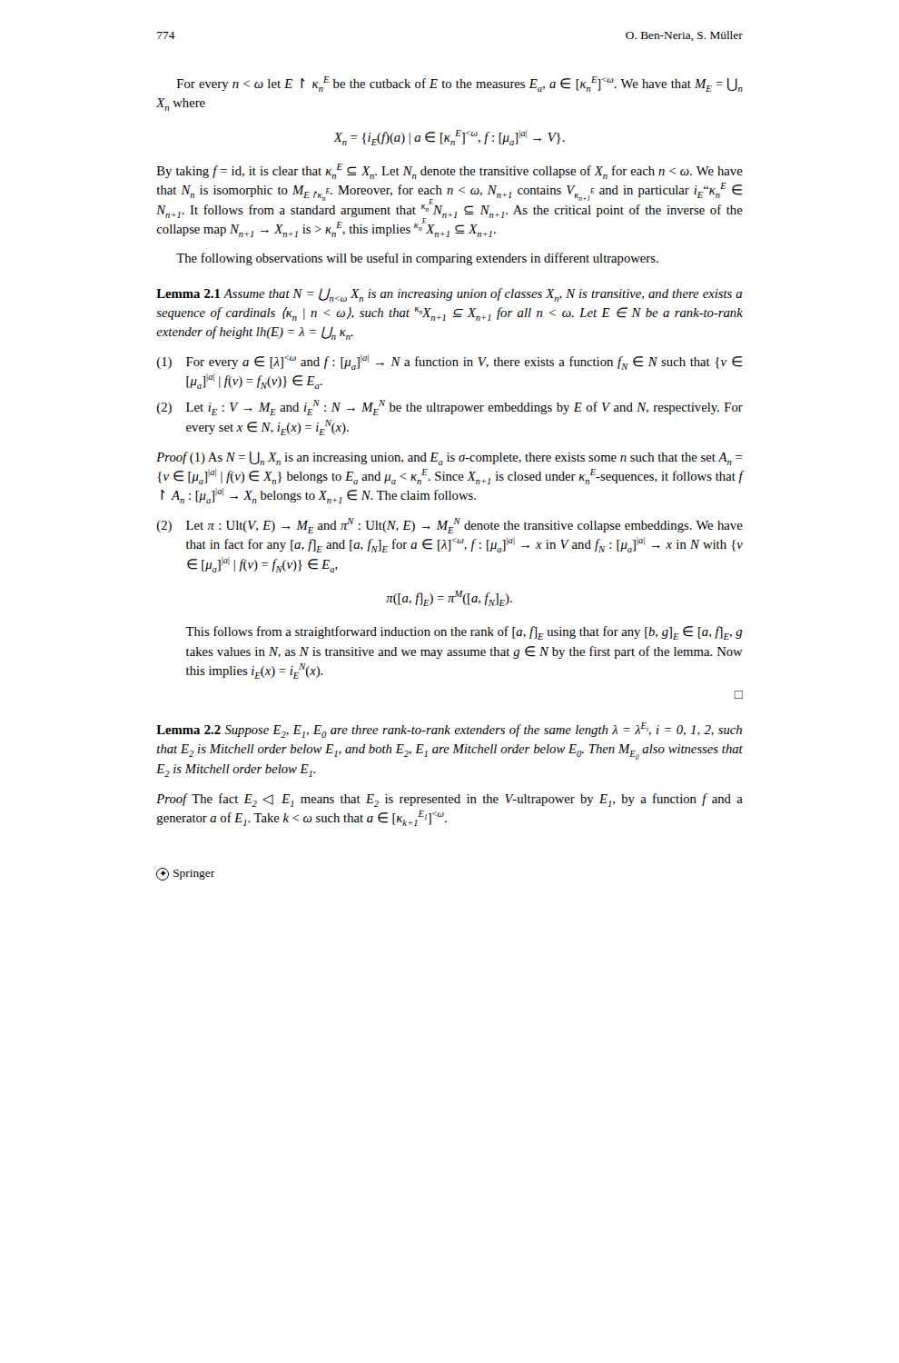774 O. Ben-Neria, S. Müller
For every n < ω let E ↾ κnE be the cutback of E to the measures Ea, a ∈ [κnE]<ω. We have that ME = ⋃n Xn where
Xn = {iE(f)(a) | a ∈ [κnE]<ω, f : [μa]|a| → V}.
By taking f = id, it is clear that κnE ⊆ Xn. Let Nn denote the transitive collapse of Xn for each n < ω. We have that Nn is isomorphic to ME↾κnE. Moreover, for each n < ω, Nn+1 contains Vκn+1E and in particular iE“κnE ∈ Nn+1. It follows from a standard argument that κnENn+1 ⊆ Nn+1. As the critical point of the inverse of the collapse map Nn+1 → Xn+1 is > κnE, this implies κnEXn+1 ⊆ Xn+1.
The following observations will be useful in comparing extenders in different ultrapowers.
Lemma 2.1 Assume that N = ⋃n<ω Xn is an increasing union of classes Xn, N is transitive, and there exists a sequence of cardinals ⟨κn | n < ω⟩, such that κnXn+1 ⊆ Xn+1 for all n < ω. Let E ∈ N be a rank-to-rank extender of height lh(E) = λ = ⋃n κn.
(1) For every a ∈ [λ]<ω and f : [μa]|a| → N a function in V, there exists a function fN ∈ N such that {ν ∈ [μa]|a| | f(ν) = fN(ν)} ∈ Ea.
(2) Let iE : V → ME and iEN : N → MEN be the ultrapower embeddings by E of V and N, respectively. For every set x ∈ N, iE(x) = iEN(x).
Proof (1) As N = ⋃n Xn is an increasing union, and Ea is σ-complete, there exists some n such that the set An = {ν ∈ [μa]|a| | f(ν) ∈ Xn} belongs to Ea and μa < κnE. Since Xn+1 is closed under κnE-sequences, it follows that f ↾ An : [μa]|a| → Xn belongs to Xn+1 ∈ N. The claim follows.
(2) Let π : Ult(V, E) → ME and πN : Ult(N, E) → MEN denote the transitive collapse embeddings. We have that in fact for any [a, f]E and [a, fN]E for a ∈ [λ]<ω, f : [μa]|a| → x in V and fN : [μa]|a| → x in N with {ν ∈ [μa]|a| | f(ν) = fN(ν)} ∈ Ea,
π([a, f]E) = πM([a, fN]E).
This follows from a straightforward induction on the rank of [a, f]E using that for any [b, g]E ∈ [a, f]E, g takes values in N, as N is transitive and we may assume that g ∈ N by the first part of the lemma. Now this implies iE(x) = iEN(x).
□
Lemma 2.2 Suppose E2, E1, E0 are three rank-to-rank extenders of the same length λ = λEi, i = 0, 1, 2, such that E2 is Mitchell order below E1, and both E2, E1 are Mitchell order below E0. Then ME0 also witnesses that E2 is Mitchell order below E1.
Proof The fact E2 ◁ E1 means that E2 is represented in the V-ultrapower by E1, by a function f and a generator a of E1. Take k < ω such that a ∈ [κk+1E1]<ω.
✦Springer